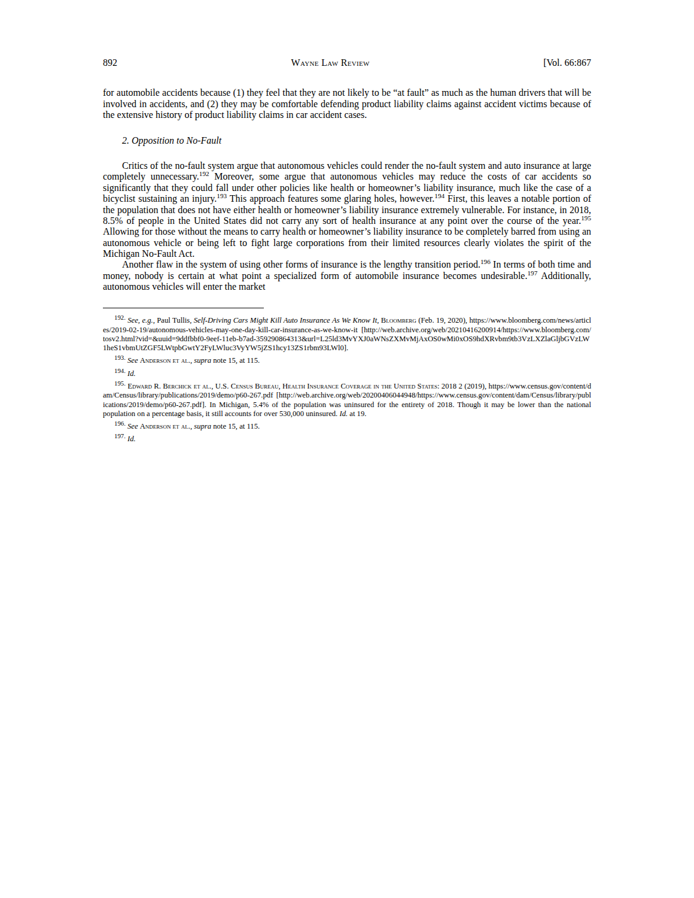892 Wayne Law Review [Vol. 66:867
for automobile accidents because (1) they feel that they are not likely to be “at fault” as much as the human drivers that will be involved in accidents, and (2) they may be comfortable defending product liability claims against accident victims because of the extensive history of product liability claims in car accident cases.
2. Opposition to No-Fault
Critics of the no-fault system argue that autonomous vehicles could render the no-fault system and auto insurance at large completely unnecessary.192 Moreover, some argue that autonomous vehicles may reduce the costs of car accidents so significantly that they could fall under other policies like health or homeowner’s liability insurance, much like the case of a bicyclist sustaining an injury.193 This approach features some glaring holes, however.194 First, this leaves a notable portion of the population that does not have either health or homeowner’s liability insurance extremely vulnerable. For instance, in 2018, 8.5% of people in the United States did not carry any sort of health insurance at any point over the course of the year.195 Allowing for those without the means to carry health or homeowner’s liability insurance to be completely barred from using an autonomous vehicle or being left to fight large corporations from their limited resources clearly violates the spirit of the Michigan No-Fault Act.
Another flaw in the system of using other forms of insurance is the lengthy transition period.196 In terms of both time and money, nobody is certain at what point a specialized form of automobile insurance becomes undesirable.197 Additionally, autonomous vehicles will enter the market
192. See, e.g., Paul Tullis, Self-Driving Cars Might Kill Auto Insurance As We Know It, Bloomberg (Feb. 19, 2020), https://www.bloomberg.com/news/articles/2019-02-19/autonomous-vehicles-may-one-day-kill-car-insurance-as-we-know-it [http://web.archive.org/web/20210416200914/https://www.bloomberg.com/tosv2.html?vid=&uuid=9ddfbbf0-9eef-11eb-b7ad-359290864313&url=L25ld3MvYXJ0aWNsZXMvMjAxOS0wMi0xOS9hdXRvbm9tb3VzLXZlaGljbGVzLW1heS1vbmUtZGF5LWtpbGwtY2FyLWluc3VyYW5jZS1hcy13ZS1rbm93LWl0].
193. See Anderson et al., supra note 15, at 115.
194. Id.
195. Edward R. Berchick et al., U.S. Census Bureau, Health Insurance Coverage in the United States: 2018 2 (2019), https://www.census.gov/content/dam/Census/library/publications/2019/demo/p60-267.pdf [http://web.archive.org/web/20200406044948/https://www.census.gov/content/dam/Census/library/publications/2019/demo/p60-267.pdf]. In Michigan, 5.4% of the population was uninsured for the entirety of 2018. Though it may be lower than the national population on a percentage basis, it still accounts for over 530,000 uninsured. Id. at 19.
196. See Anderson et al., supra note 15, at 115.
197. Id.